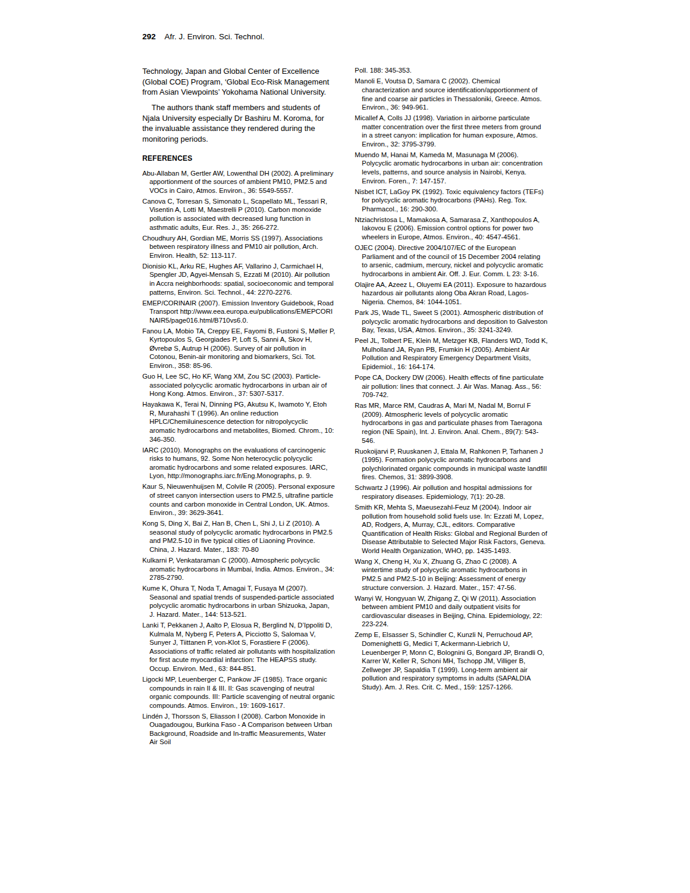292 Afr. J. Environ. Sci. Technol.
Technology, Japan and Global Center of Excellence (Global COE) Program, ‘Global Eco-Risk Management from Asian Viewpoints’ Yokohama National University.
The authors thank staff members and students of Njala University especially Dr Bashiru M. Koroma, for the invaluable assistance they rendered during the monitoring periods.
References
Abu-Allaban M, Gertler AW, Lowenthal DH (2002). A preliminary apportionment of the sources of ambient PM10, PM2.5 and VOCs in Cairo, Atmos. Environ., 36: 5549-5557.
Canova C, Torresan S, Simonato L, Scapellato ML, Tessari R, Visentin A, Lotti M, Maestrelli P (2010). Carbon monoxide pollution is associated with decreased lung function in asthmatic adults, Eur. Res. J., 35: 266-272.
Choudhury AH, Gordian ME, Morris SS (1997). Associations between respiratory illness and PM10 air pollution, Arch. Environ. Health, 52: 113-117.
Dionisio KL, Arku RE, Hughes AF, Vallarino J, Carmichael H, Spengler JD, Agyei-Mensah S, Ezzati M (2010). Air pollution in Accra neighborhoods: spatial, socioeconomic and temporal patterns, Environ. Sci. Technol., 44: 2270-2276.
EMEP/CORINAIR (2007). Emission Inventory Guidebook, Road Transport http://www.eea.europa.eu/publications/EMEPCORINAIR5/page016.html/B710vs6.0.
Fanou LA, Mobio TA, Creppy EE, Fayomi B, Fustoni S, Møller P, Kyrtopoulos S, Georgiades P, Loft S, Sanni A, Skov H, Øvrebø S, Autrup H (2006). Survey of air pollution in Cotonou, Benin-air monitoring and biomarkers, Sci. Tot. Environ., 358: 85-96.
Guo H, Lee SC, Ho KF, Wang XM, Zou SC (2003). Particle-associated polycyclic aromatic hydrocarbons in urban air of Hong Kong. Atmos. Environ., 37: 5307-5317.
Hayakawa K, Terai N, Dinning PG, Akutsu K, Iwamoto Y, Etoh R, Murahashi T (1996). An online reduction HPLC/Chemiluinescence detection for nitropolycyclic aromatic hydrocarbons and metabolites, Biomed. Chrom., 10: 346-350.
IARC (2010). Monographs on the evaluations of carcinogenic risks to humans, 92. Some Non heterocyclic polycyclic aromatic hydrocarbons and some related exposures. IARC, Lyon, http://monographs.iarc.fr/Eng.Monographs, p. 9.
Kaur S, Nieuwenhuijsen M, Colvile R (2005). Personal exposure of street canyon intersection users to PM2.5, ultrafine particle counts and carbon monoxide in Central London, UK. Atmos. Environ., 39: 3629-3641.
Kong S, Ding X, Bai Z, Han B, Chen L, Shi J, Li Z (2010). A seasonal study of polycyclic aromatic hydrocarbons in PM2.5 and PM2.5-10 in five typical cities of Liaoning Province. China, J. Hazard. Mater., 183: 70-80
Kulkarni P, Venkataraman C (2000). Atmospheric polycyclic aromatic hydrocarbons in Mumbai, India. Atmos. Environ., 34: 2785-2790.
Kume K, Ohura T, Noda T, Amagai T, Fusaya M (2007). Seasonal and spatial trends of suspended-particle associated polycyclic aromatic hydrocarbons in urban Shizuoka, Japan, J. Hazard. Mater., 144: 513-521.
Lanki T, Pekkanen J, Aalto P, Elosua R, Berglind N, D’Ippoliti D, Kulmala M, Nyberg F, Peters A, Picciotto S, Salomaa V, Sunyer J, Tiittanen P, von-Klot S, Forastiere F (2006). Associations of traffic related air pollutants with hospitalization for first acute myocardial infarction: The HEAPSS study. Occup. Environ. Med., 63: 844-851.
Ligocki MP, Leuenberger C, Pankow JF (1985). Trace organic compounds in rain II & III. II: Gas scavenging of neutral organic compounds. III: Particle scavenging of neutral organic compounds. Atmos. Environ., 19: 1609-1617.
Lindén J, Thorsson S, Eliasson I (2008). Carbon Monoxide in Ouagadougou, Burkina Faso - A Comparison between Urban Background, Roadside and In-traffic Measurements, Water Air Soil
Poll. 188: 345-353.
Manoli E, Voutsa D, Samara C (2002). Chemical characterization and source identification/apportionment of fine and coarse air particles in Thessaloniki, Greece. Atmos. Environ., 36: 949-961.
Micallef A, Colls JJ (1998). Variation in airborne particulate matter concentration over the first three meters from ground in a street canyon: implication for human exposure, Atmos. Environ., 32: 3795-3799.
Muendo M, Hanai M, Kameda M, Masunaga M (2006). Polycyclic aromatic hydrocarbons in urban air: concentration levels, patterns, and source analysis in Nairobi, Kenya. Environ. Foren., 7: 147-157.
Nisbet ICT, LaGoy PK (1992). Toxic equivalency factors (TEFs) for polycyclic aromatic hydrocarbons (PAHs). Reg. Tox. Pharmacol., 16: 290-300.
Ntziachristosa L, Mamakosa A, Samarasa Z, Xanthopoulos A, Iakovou E (2006). Emission control options for power two wheelers in Europe, Atmos. Environ., 40: 4547-4561.
OJEC (2004). Directive 2004/107/EC of the European Parliament and of the council of 15 December 2004 relating to arsenic, cadmium, mercury, nickel and polycyclic aromatic hydrocarbons in ambient Air. Off. J. Eur. Comm. L 23: 3-16.
Olajire AA, Azeez L, Oluyemi EA (2011). Exposure to hazardous hazardous air pollutants along Oba Akran Road, Lagos-Nigeria. Chemos, 84: 1044-1051.
Park JS, Wade TL, Sweet S (2001). Atmospheric distribution of polycyclic aromatic hydrocarbons and deposition to Galveston Bay, Texas, USA, Atmos. Environ., 35: 3241-3249.
Peel JL, Tolbert PE, Klein M, Metzger KB, Flanders WD, Todd K, Mulholland JA, Ryan PB, Frumkin H (2005). Ambient Air Pollution and Respiratory Emergency Department Visits, Epidemiol., 16: 164-174.
Pope CA, Dockery DW (2006). Health effects of fine particulate air pollution: lines that connect. J. Air Was. Manag. Ass., 56: 709-742.
Ras MR, Marce RM, Caudras A, Mari M, Nadal M, Borrul F (2009). Atmospheric levels of polycyclic aromatic hydrocarbons in gas and particulate phases from Taeragona region (NE Spain), Int. J. Environ. Anal. Chem., 89(7): 543-546.
Ruokoijarvi P, Ruuskanen J, Ettala M, Rahkonen P, Tarhanen J (1995). Formation polycyclic aromatic hydrocarbons and polychlorinated organic compounds in municipal waste landfill fires. Chemos, 31: 3899-3908.
Schwartz J (1996). Air pollution and hospital admissions for respiratory diseases. Epidemiology, 7(1): 20-28.
Smith KR, Mehta S, Maeusezahl-Feuz M (2004). Indoor air pollution from household solid fuels use. In: Ezzati M, Lopez, AD, Rodgers, A, Murray, CJL, editors. Comparative Quantification of Health Risks: Global and Regional Burden of Disease Attributable to Selected Major Risk Factors, Geneva. World Health Organization, WHO, pp. 1435-1493.
Wang X, Cheng H, Xu X, Zhuang G, Zhao C (2008). A wintertime study of polycyclic aromatic hydrocarbons in PM2.5 and PM2.5-10 in Beijing: Assessment of energy structure conversion. J. Hazard. Mater., 157: 47-56.
Wanyi W, Hongyuan W, Zhigang Z, Qi W (2011). Association between ambient PM10 and daily outpatient visits for cardiovascular diseases in Beijing, China. Epidemiology, 22: 223-224.
Zemp E, Elsasser S, Schindler C, Kunzli N, Perruchoud AP, Domenighetti G, Medici T, Ackermann-Liebrich U, Leuenberger P, Monn C, Bolognini G, Bongard JP, Brandli O, Karrer W, Keller R, Schoni MH, Tschopp JM, Villiger B, Zellweger JP, Sapaldia T (1999). Long-term ambient air pollution and respiratory symptoms in adults (SAPALDIA Study). Am. J. Res. Crit. C. Med., 159: 1257-1266.